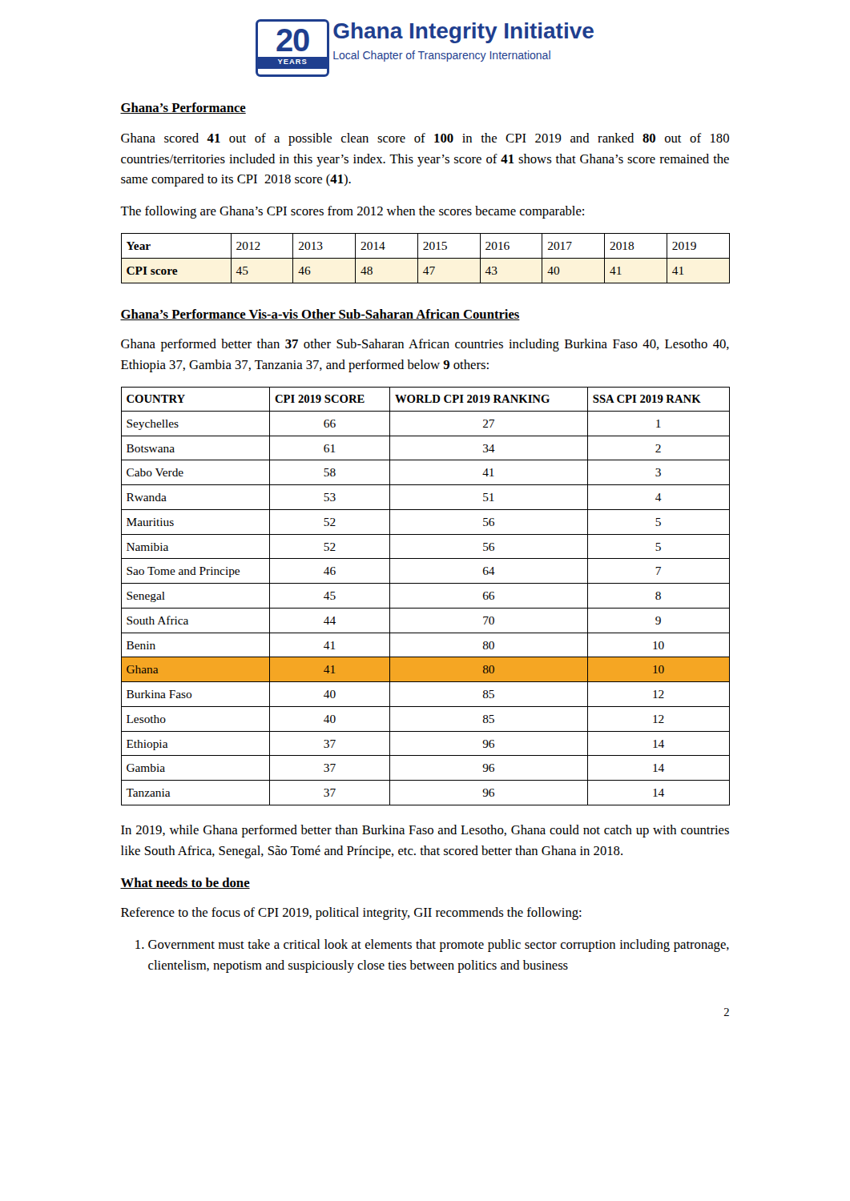20 YEARS
Ghana Integrity Initiative
Local Chapter of Transparency International
Ghana’s Performance
Ghana scored 41 out of a possible clean score of 100 in the CPI 2019 and ranked 80 out of 180 countries/territories included in this year’s index. This year’s score of 41 shows that Ghana’s score remained the same compared to its CPI 2018 score (41).
The following are Ghana’s CPI scores from 2012 when the scores became comparable:
| Year | 2012 | 2013 | 2014 | 2015 | 2016 | 2017 | 2018 | 2019 |
| CPI score | 45 | 46 | 48 | 47 | 43 | 40 | 41 | 41 |
Ghana’s Performance Vis-a-vis Other Sub-Saharan African Countries
Ghana performed better than 37 other Sub-Saharan African countries including Burkina Faso 40, Lesotho 40, Ethiopia 37, Gambia 37, Tanzania 37, and performed below 9 others:
| COUNTRY | CPI 2019 SCORE | WORLD CPI 2019 RANKING | SSA CPI 2019 RANK |
| --- | --- | --- | --- |
| Seychelles | 66 | 27 | 1 |
| Botswana | 61 | 34 | 2 |
| Cabo Verde | 58 | 41 | 3 |
| Rwanda | 53 | 51 | 4 |
| Mauritius | 52 | 56 | 5 |
| Namibia | 52 | 56 | 5 |
| Sao Tome and Principe | 46 | 64 | 7 |
| Senegal | 45 | 66 | 8 |
| South Africa | 44 | 70 | 9 |
| Benin | 41 | 80 | 10 |
| Ghana | 41 | 80 | 10 |
| Burkina Faso | 40 | 85 | 12 |
| Lesotho | 40 | 85 | 12 |
| Ethiopia | 37 | 96 | 14 |
| Gambia | 37 | 96 | 14 |
| Tanzania | 37 | 96 | 14 |
In 2019, while Ghana performed better than Burkina Faso and Lesotho, Ghana could not catch up with countries like South Africa, Senegal, São Tomé and Príncipe, etc. that scored better than Ghana in 2018.
What needs to be done
Reference to the focus of CPI 2019, political integrity, GII recommends the following:
Government must take a critical look at elements that promote public sector corruption including patronage, clientelism, nepotism and suspiciously close ties between politics and business
2